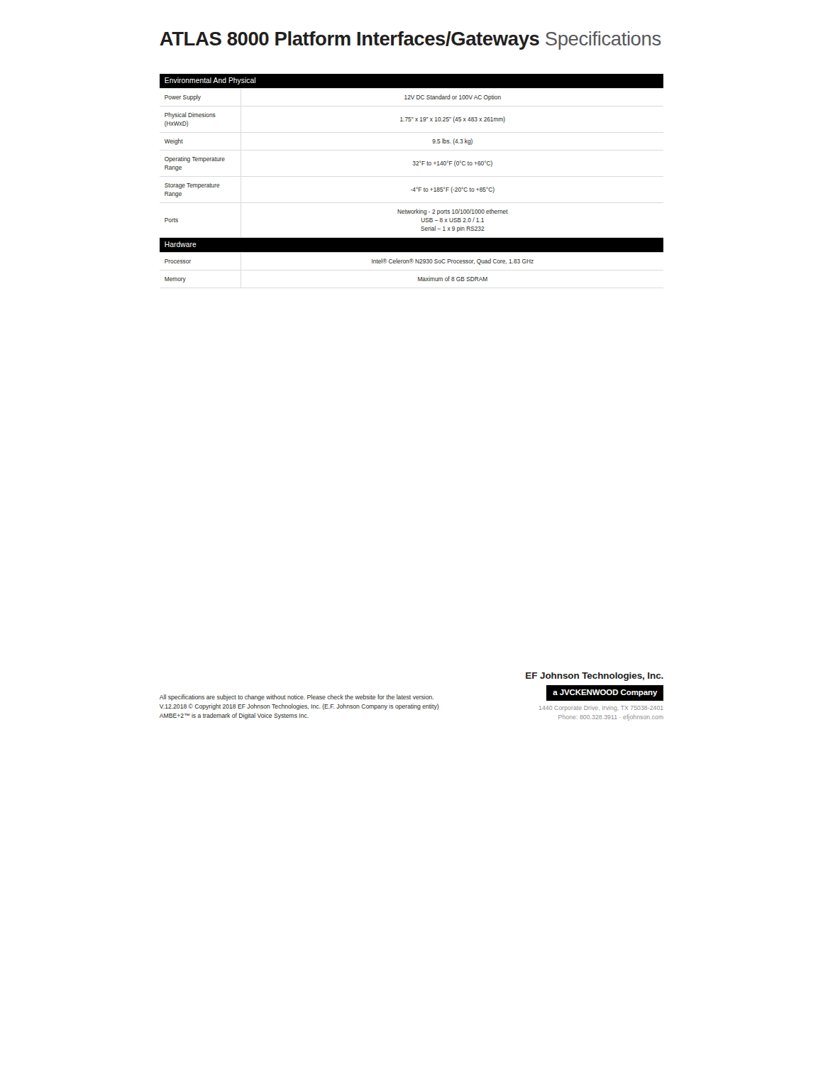ATLAS 8000 Platform Interfaces/Gateways Specifications
| Environmental And Physical |
| --- |
| Power Supply | 12V DC Standard or 100V AC Option |
| Physical Dimesions (HxWxD) | 1.75" x 19" x 10.25" (45 x 483 x 261mm) |
| Weight | 9.5 lbs. (4.3 kg) |
| Operating Temperature Range | 32°F to +140°F (0°C to +60°C) |
| Storage Temperature Range | -4°F to +185°F (-20°C to +85°C) |
| Ports | Networking - 2 ports 10/100/1000 ethernet USB – 8 x USB 2.0 / 1.1 Serial – 1 x 9 pin RS232 |
| Hardware |
| Processor | Intel® Celeron® N2930 SoC Processor, Quad Core, 1.83 GHz |
| Memory | Maximum of 8 GB SDRAM |
All specifications are subject to change without notice. Please check the website for the latest version.
V.12.2018 © Copyright 2018 EF Johnson Technologies, Inc. (E.F. Johnson Company is operating entity)
AMBE+2™ is a trademark of Digital Voice Systems Inc.
EF Johnson Technologies, Inc.
a JVCKENWOOD Company
1440 Corporate Drive, Irving, TX 75038-2401
Phone: 800.328.3911 · efjohnson.com